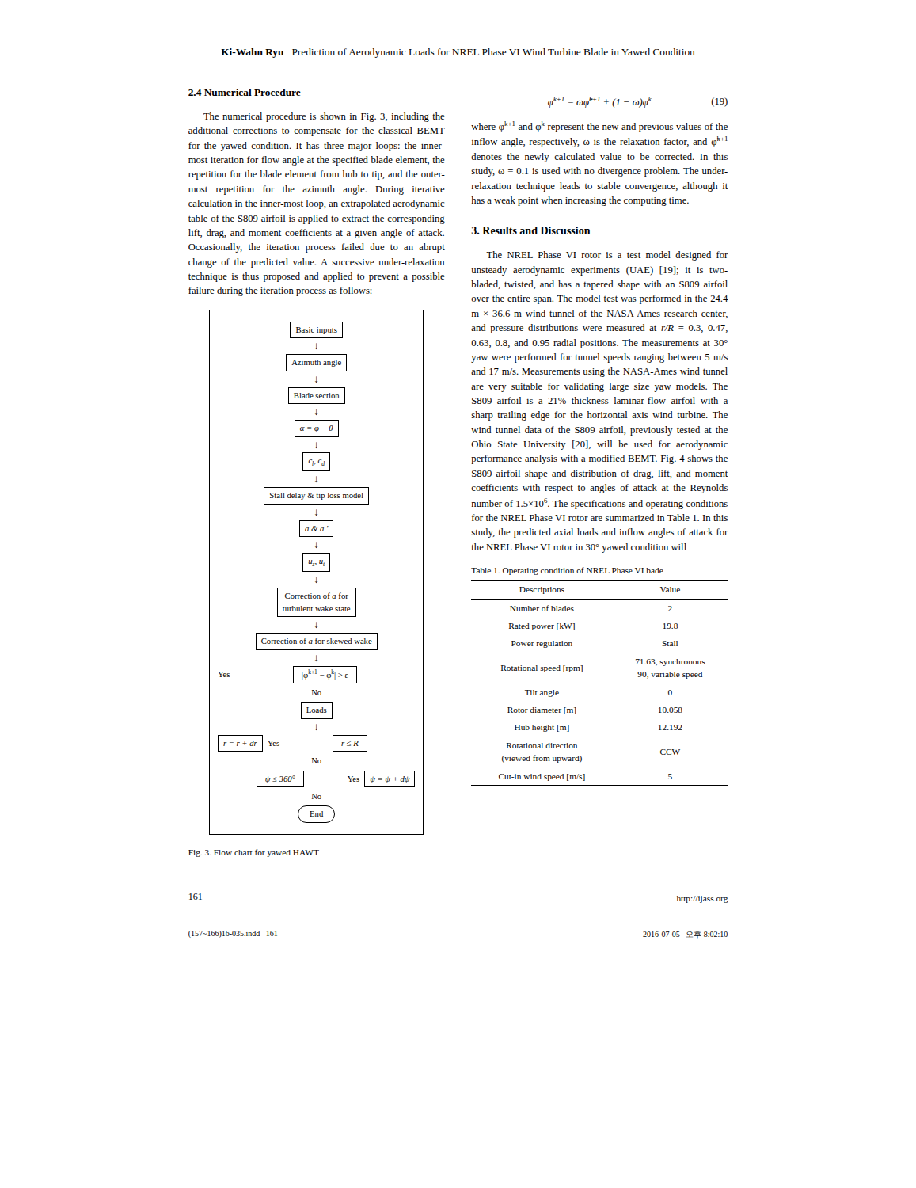Ki-Wahn Ryu Prediction of Aerodynamic Loads for NREL Phase VI Wind Turbine Blade in Yawed Condition
2.4 Numerical Procedure
The numerical procedure is shown in Fig. 3, including the additional corrections to compensate for the classical BEMT for the yawed condition. It has three major loops: the inner-most iteration for flow angle at the specified blade element, the repetition for the blade element from hub to tip, and the outer-most repetition for the azimuth angle. During iterative calculation in the inner-most loop, an extrapolated aerodynamic table of the S809 airfoil is applied to extract the corresponding lift, drag, and moment coefficients at a given angle of attack. Occasionally, the iteration process failed due to an abrupt change of the predicted value. A successive under-relaxation technique is thus proposed and applied to prevent a possible failure during the iteration process as follows:
Basic inputs
↓
Azimuth angle
↓
Blade section
↓
α = φ − θ
↓
cl, cd
↓
Stall delay & tip loss model
↓
a & a '
↓
uz, ut
↓
Correction of a for
turbulent wake state
↓
Correction of a for skewed wake
↓
Yes |φk+1 − φk| > ε
No
Loads
↓
r = r + dr Yes r ≤ R
No
ψ ≤ 360° Yes ψ = ψ + dψ
No
End
Fig. 3. Flow chart for yawed HAWT
φk+1 = ωφ̃k+1 + (1 − ω)φk (19)
where φk+1 and φk represent the new and previous values of the inflow angle, respectively, ω is the relaxation factor, and φ̃k+1 denotes the newly calculated value to be corrected. In this study, ω = 0.1 is used with no divergence problem. The under-relaxation technique leads to stable convergence, although it has a weak point when increasing the computing time.
3. Results and Discussion
The NREL Phase VI rotor is a test model designed for unsteady aerodynamic experiments (UAE) [19]; it is two-bladed, twisted, and has a tapered shape with an S809 airfoil over the entire span. The model test was performed in the 24.4 m × 36.6 m wind tunnel of the NASA Ames research center, and pressure distributions were measured at r/R = 0.3, 0.47, 0.63, 0.8, and 0.95 radial positions. The measurements at 30° yaw were performed for tunnel speeds ranging between 5 m/s and 17 m/s. Measurements using the NASA-Ames wind tunnel are very suitable for validating large size yaw models. The S809 airfoil is a 21% thickness laminar-flow airfoil with a sharp trailing edge for the horizontal axis wind turbine. The wind tunnel data of the S809 airfoil, previously tested at the Ohio State University [20], will be used for aerodynamic performance analysis with a modified BEMT. Fig. 4 shows the S809 airfoil shape and distribution of drag, lift, and moment coefficients with respect to angles of attack at the Reynolds number of 1.5×106. The specifications and operating conditions for the NREL Phase VI rotor are summarized in Table 1. In this study, the predicted axial loads and inflow angles of attack for the NREL Phase VI rotor in 30° yawed condition will
Table 1. Operating condition of NREL Phase VI bade
| Descriptions | Value |
| --- | --- |
| Number of blades | 2 |
| Rated power [kW] | 19.8 |
| Power regulation | Stall |
| Rotational speed [rpm] | 71.63, synchronous 90, variable speed |
| Tilt angle | 0 |
| Rotor diameter [m] | 10.058 |
| Hub height [m] | 12.192 |
| Rotational direction (viewed from upward) | CCW |
| Cut-in wind speed [m/s] | 5 |
161 http://ijass.org
(157~166)16-035.indd 161 2016-07-05 오후 8:02:10